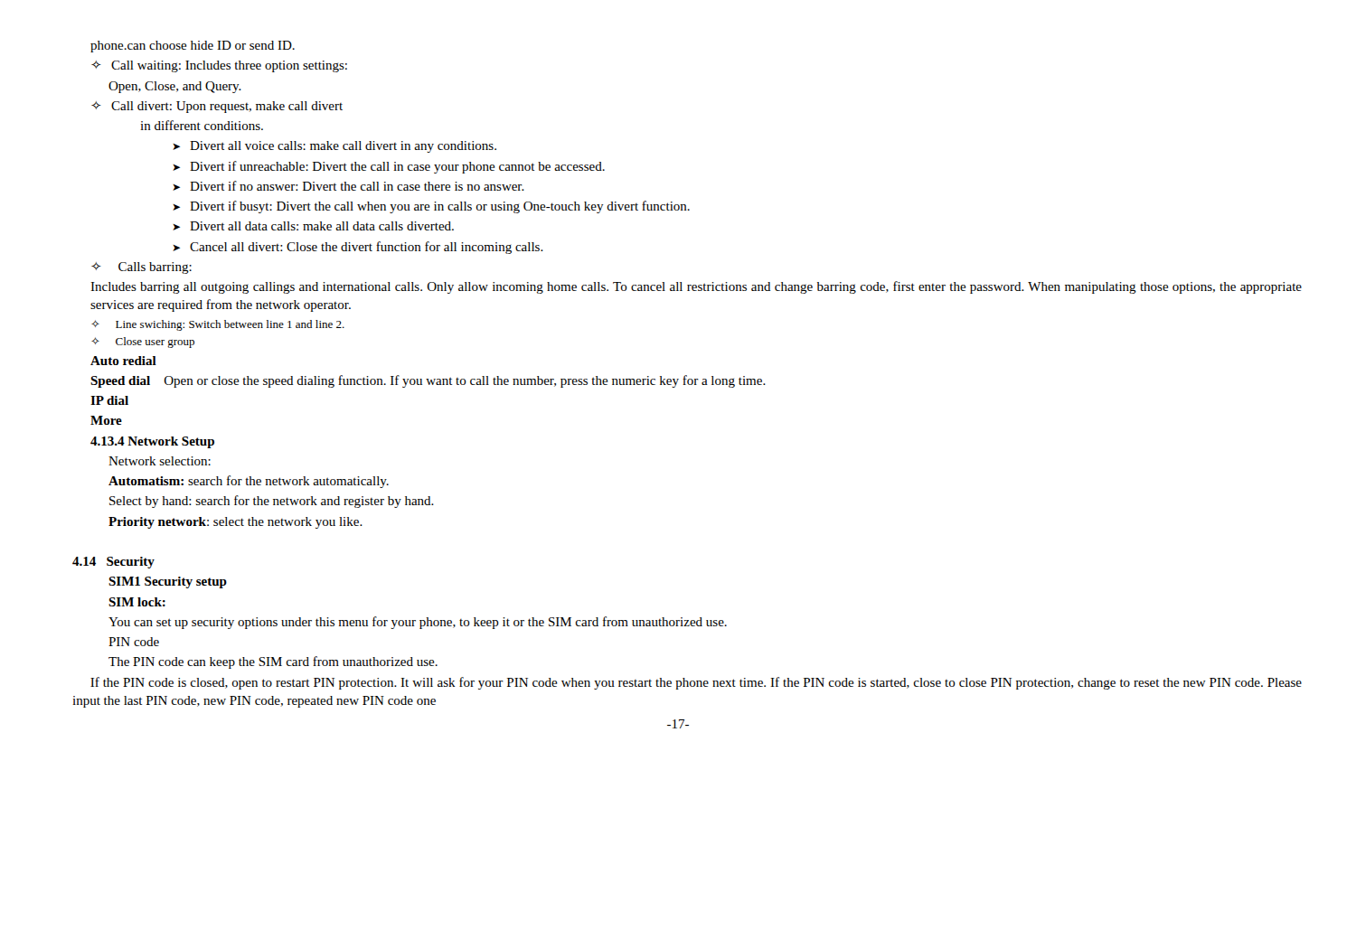phone.can choose hide ID or send ID.
Call waiting: Includes three option settings:
Open, Close, and Query.
Call divert: Upon request, make call divert
in different conditions.
Divert all voice calls: make call divert in any conditions.
Divert if unreachable: Divert the call in case your phone cannot be accessed.
Divert if no answer: Divert the call in case there is no answer.
Divert if busyt: Divert the call when you are in calls or using One-touch key divert function.
Divert all data calls: make all data calls diverted.
Cancel all divert: Close the divert function for all incoming calls.
Calls barring:
Includes barring all outgoing callings and international calls. Only allow incoming home calls. To cancel all restrictions and change barring code, first enter the password. When manipulating those options, the appropriate services are required from the network operator.
Line swiching: Switch between line 1 and line 2.
Close user group
Auto redial
Speed dial Open or close the speed dialing function. If you want to call the number, press the numeric key for a long time.
IP dial
More
4.13.4 Network Setup
Network selection:
Automatism: search for the network automatically.
Select by hand: search for the network and register by hand.
Priority network: select the network you like.
4.14 Security
SIM1 Security setup
SIM lock:
You can set up security options under this menu for your phone, to keep it or the SIM card from unauthorized use.
PIN code
The PIN code can keep the SIM card from unauthorized use.
If the PIN code is closed, open to restart PIN protection. It will ask for your PIN code when you restart the phone next time. If the PIN code is started, close to close PIN protection, change to reset the new PIN code. Please input the last PIN code, new PIN code, repeated new PIN code one
-17-